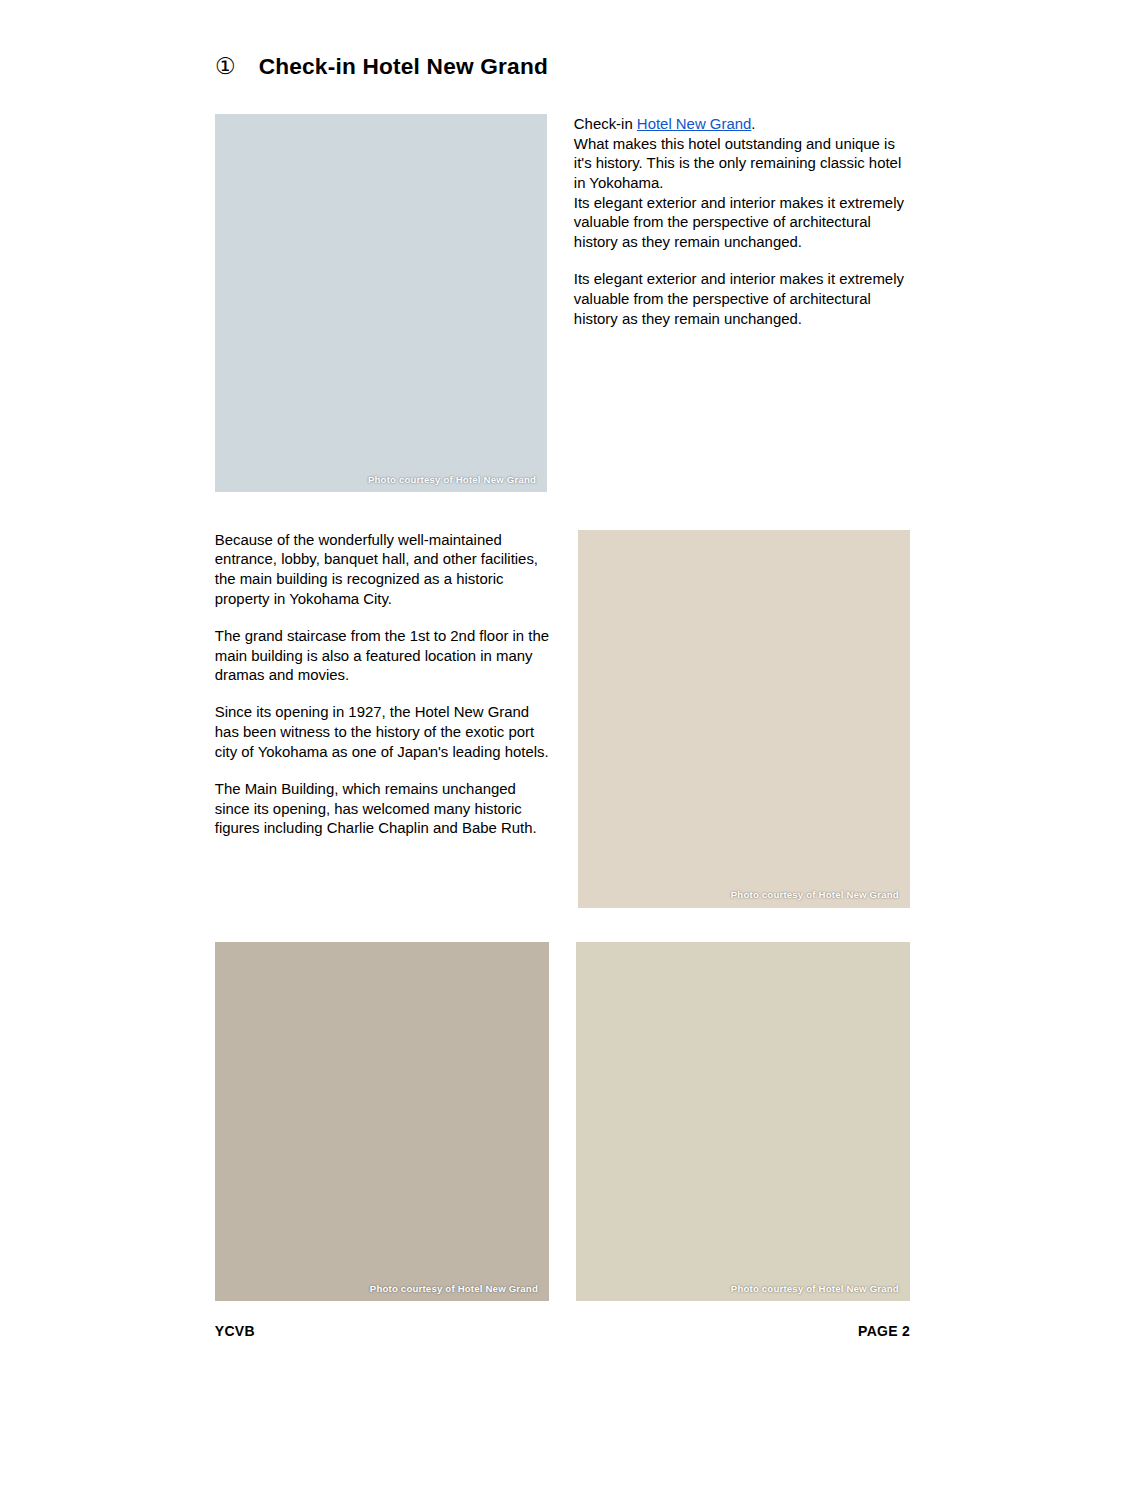① Check-in Hotel New Grand
Photo courtesy of Hotel New Grand
Check-in Hotel New Grand.
What makes this hotel outstanding and unique is it's history. This is the only remaining classic hotel in Yokohama.
Its elegant exterior and interior makes it extremely valuable from the perspective of architectural history as they remain unchanged.
Its elegant exterior and interior makes it extremely valuable from the perspective of architectural history as they remain unchanged.
Because of the wonderfully well-maintained entrance, lobby, banquet hall, and other facilities, the main building is recognized as a historic property in Yokohama City.
The grand staircase from the 1st to 2nd floor in the main building is also a featured location in many dramas and movies.
Since its opening in 1927, the Hotel New Grand has been witness to the history of the exotic port city of Yokohama as one of Japan's leading hotels.
The Main Building, which remains unchanged since its opening, has welcomed many historic figures including Charlie Chaplin and Babe Ruth.
Photo courtesy of Hotel New Grand
Photo courtesy of Hotel New Grand
Photo courtesy of Hotel New Grand
YCVB PAGE 2